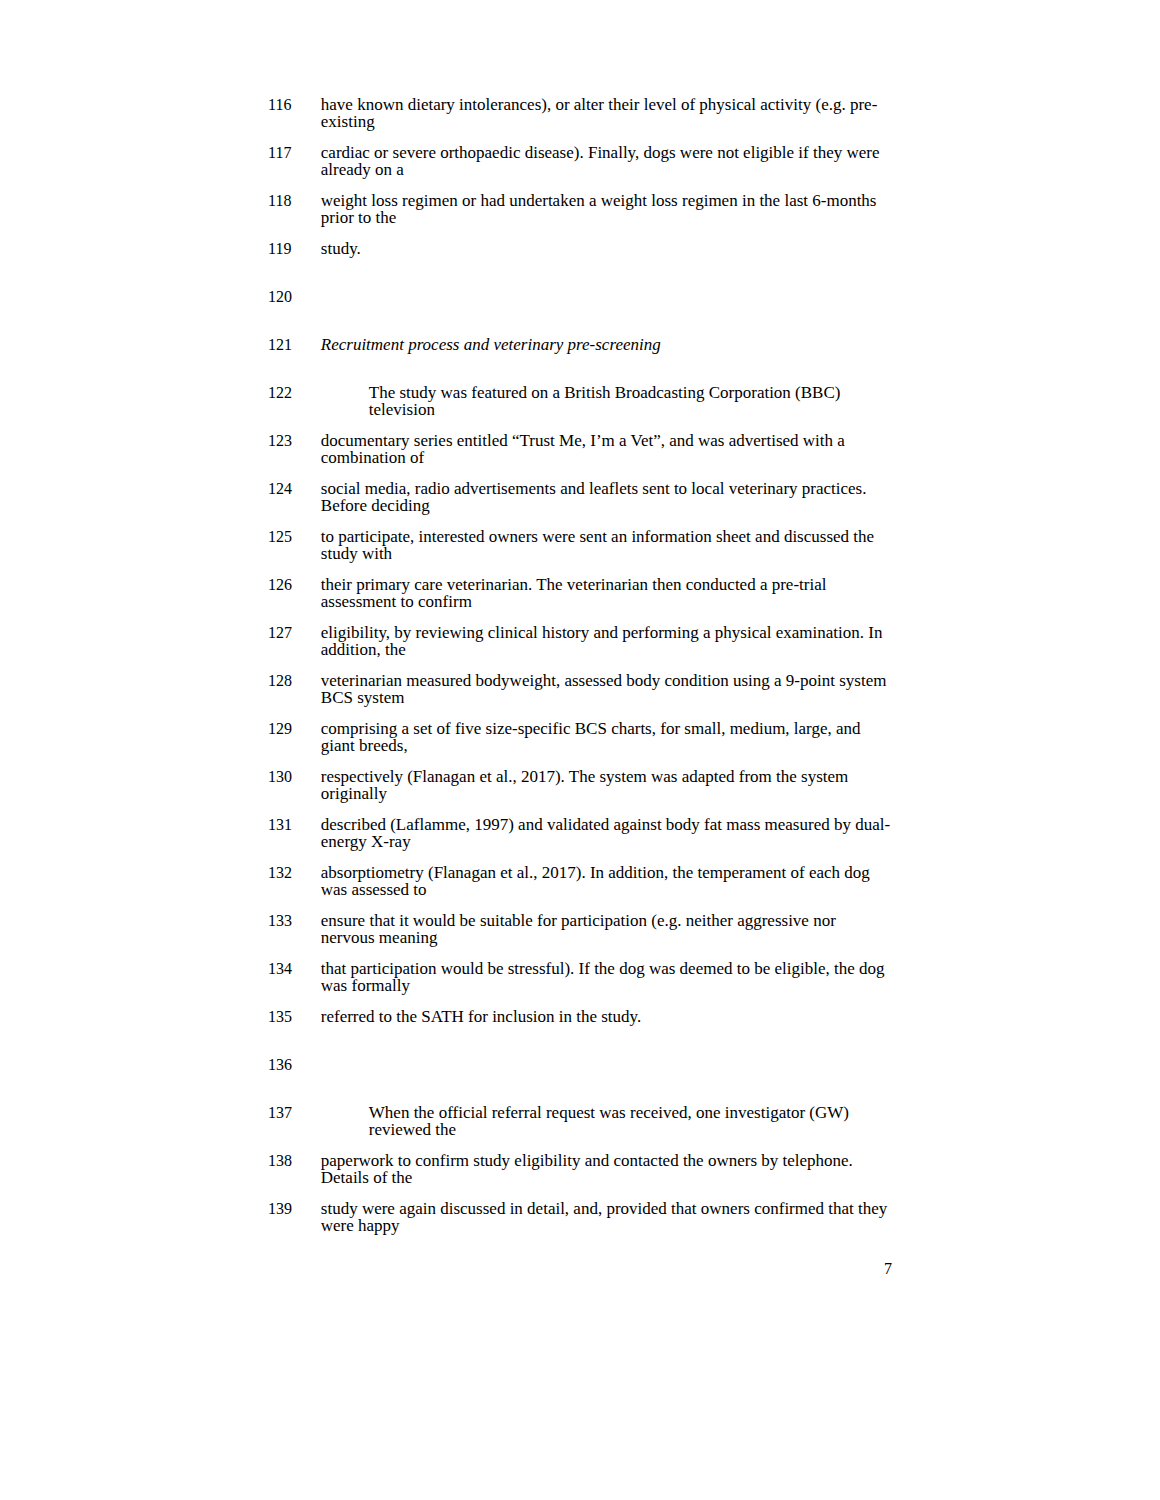116 have known dietary intolerances), or alter their level of physical activity (e.g. pre-existing
117 cardiac or severe orthopaedic disease). Finally, dogs were not eligible if they were already on a
118 weight loss regimen or had undertaken a weight loss regimen in the last 6-months prior to the
119 study.
120
121 Recruitment process and veterinary pre-screening
122 The study was featured on a British Broadcasting Corporation (BBC) television
123 documentary series entitled “Trust Me, I’m a Vet”, and was advertised with a combination of
124 social media, radio advertisements and leaflets sent to local veterinary practices. Before deciding
125 to participate, interested owners were sent an information sheet and discussed the study with
126 their primary care veterinarian. The veterinarian then conducted a pre-trial assessment to confirm
127 eligibility, by reviewing clinical history and performing a physical examination. In addition, the
128 veterinarian measured bodyweight, assessed body condition using a 9-point system BCS system
129 comprising a set of five size-specific BCS charts, for small, medium, large, and giant breeds,
130 respectively (Flanagan et al., 2017). The system was adapted from the system originally
131 described (Laflamme, 1997) and validated against body fat mass measured by dual-energy X-ray
132 absorptiometry (Flanagan et al., 2017). In addition, the temperament of each dog was assessed to
133 ensure that it would be suitable for participation (e.g. neither aggressive nor nervous meaning
134 that participation would be stressful). If the dog was deemed to be eligible, the dog was formally
135 referred to the SATH for inclusion in the study.
136
137 When the official referral request was received, one investigator (GW) reviewed the
138 paperwork to confirm study eligibility and contacted the owners by telephone. Details of the
139 study were again discussed in detail, and, provided that owners confirmed that they were happy
7